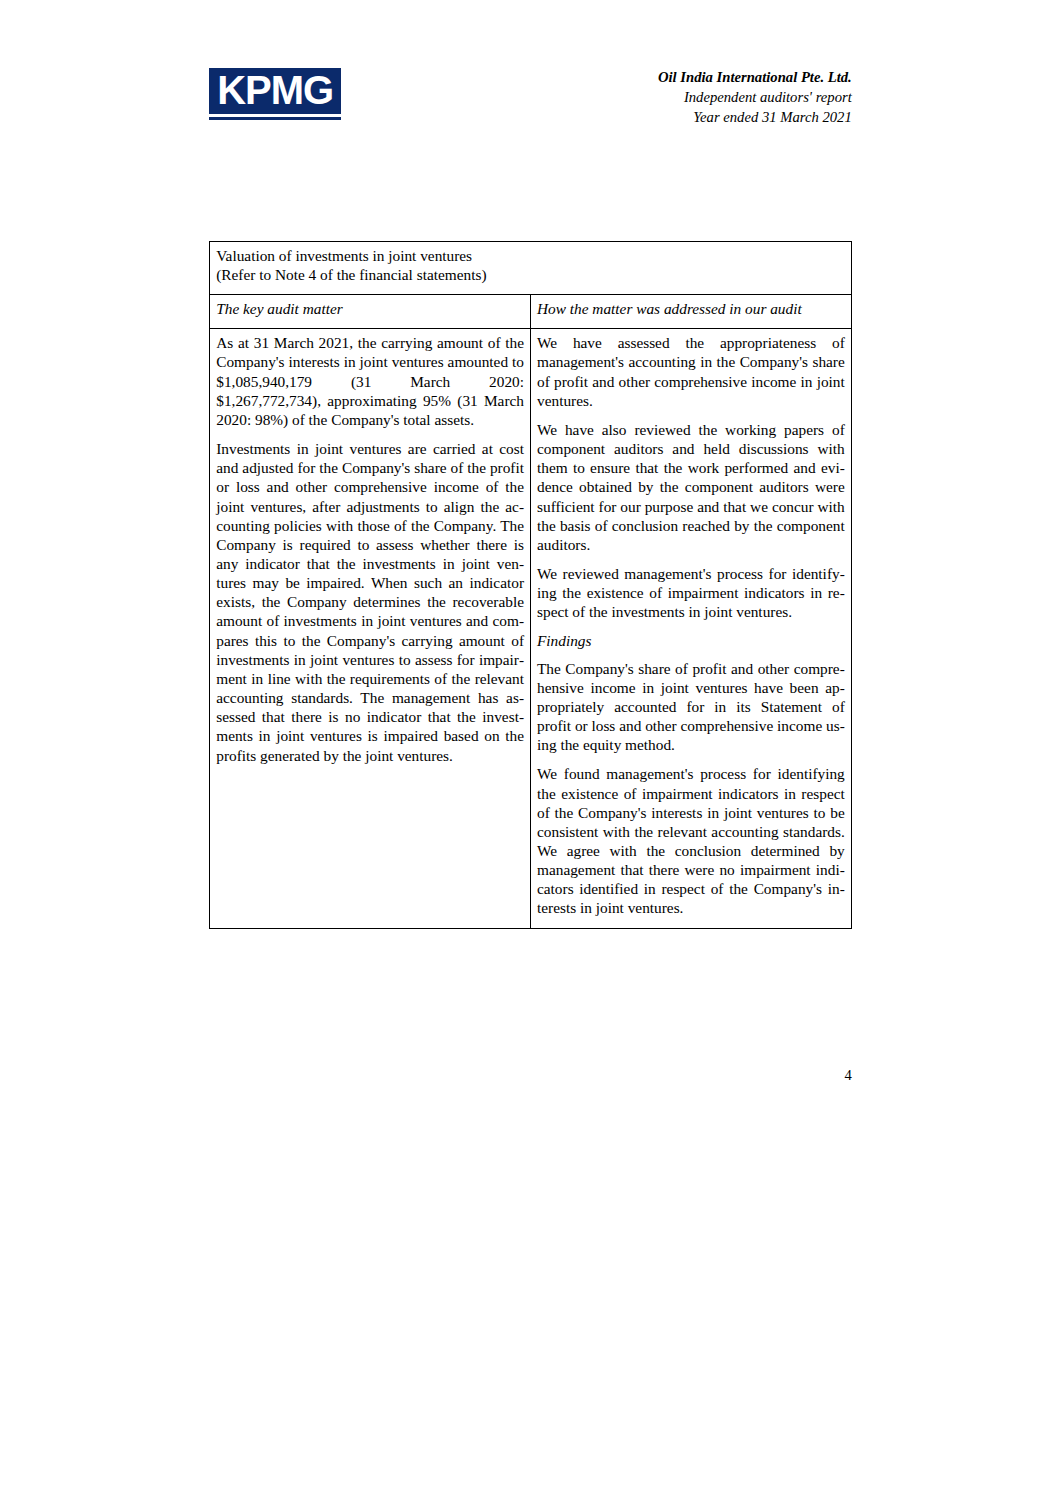KPMG
Oil India International Pte. Ltd.
Independent auditors' report
Year ended 31 March 2021
| Valuation of investments in joint ventures (Refer to Note 4 of the financial statements) |
| The key audit matter | How the matter was addressed in our audit |
| As at 31 March 2021, the carrying amount of the Company's interests in joint ventures amounted to $1,085,940,179 (31 March 2020: $1,267,772,734), approximating 95% (31 March 2020: 98%) of the Company's total assets. Investments in joint ventures are carried at cost and adjusted for the Company's share of the profit or loss and other comprehensive income of the joint ventures, after adjustments to align the accounting policies with those of the Company. The Company is required to assess whether there is any indicator that the investments in joint ventures may be impaired. When such an indicator exists, the Company determines the recoverable amount of investments in joint ventures and compares this to the Company's carrying amount of investments in joint ventures to assess for impairment in line with the requirements of the relevant accounting standards. The management has assessed that there is no indicator that the investments in joint ventures is impaired based on the profits generated by the joint ventures. | We have assessed the appropriateness of management's accounting in the Company's share of profit and other comprehensive income in joint ventures. We have also reviewed the working papers of component auditors and held discussions with them to ensure that the work performed and evidence obtained by the component auditors were sufficient for our purpose and that we concur with the basis of conclusion reached by the component auditors. We reviewed management's process for identifying the existence of impairment indicators in respect of the investments in joint ventures. Findings The Company's share of profit and other comprehensive income in joint ventures have been appropriately accounted for in its Statement of profit or loss and other comprehensive income using the equity method. We found management's process for identifying the existence of impairment indicators in respect of the Company's interests in joint ventures to be consistent with the relevant accounting standards. We agree with the conclusion determined by management that there were no impairment indicators identified in respect of the Company's interests in joint ventures. |
4